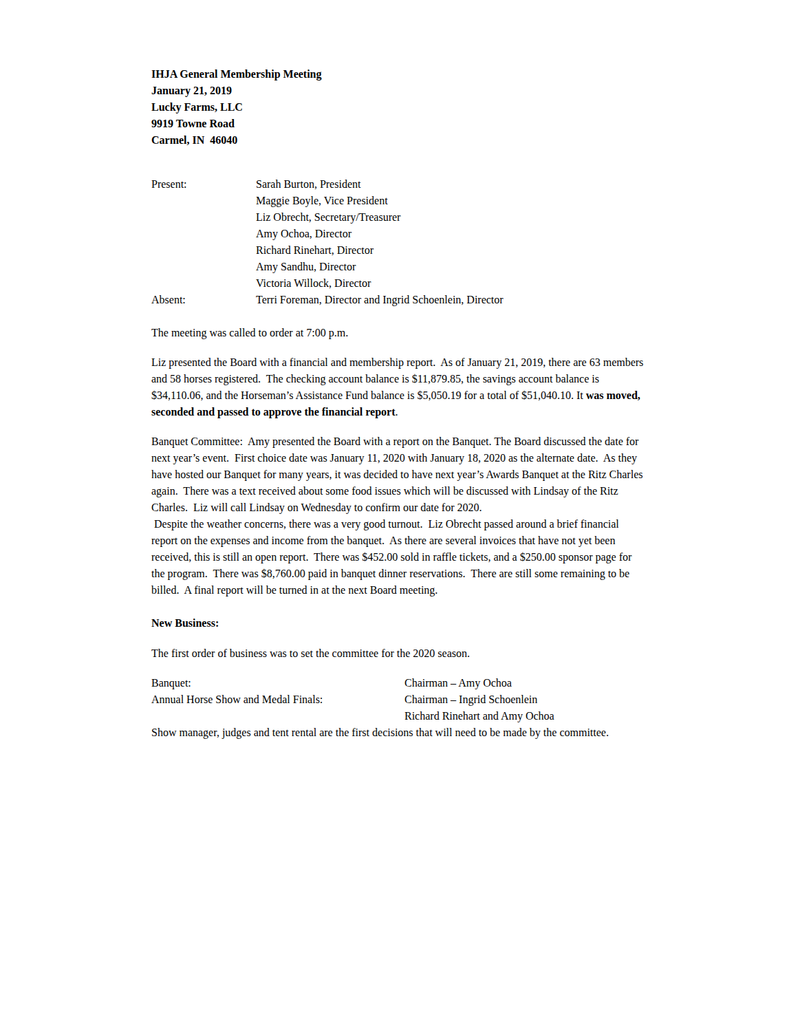IHJA General Membership Meeting
January 21, 2019
Lucky Farms, LLC
9919 Towne Road
Carmel, IN 46040
| Present: | Sarah Burton, President |
| | Maggie Boyle, Vice President |
| | Liz Obrecht, Secretary/Treasurer |
| | Amy Ochoa, Director |
| | Richard Rinehart, Director |
| | Amy Sandhu, Director |
| | Victoria Willock, Director |
| Absent: | Terri Foreman, Director and Ingrid Schoenlein, Director |
The meeting was called to order at 7:00 p.m.
Liz presented the Board with a financial and membership report. As of January 21, 2019, there are 63 members and 58 horses registered. The checking account balance is $11,879.85, the savings account balance is $34,110.06, and the Horseman’s Assistance Fund balance is $5,050.19 for a total of $51,040.10. It was moved, seconded and passed to approve the financial report.
Banquet Committee: Amy presented the Board with a report on the Banquet. The Board discussed the date for next year’s event. First choice date was January 11, 2020 with January 18, 2020 as the alternate date. As they have hosted our Banquet for many years, it was decided to have next year’s Awards Banquet at the Ritz Charles again. There was a text received about some food issues which will be discussed with Lindsay of the Ritz Charles. Liz will call Lindsay on Wednesday to confirm our date for 2020.
Despite the weather concerns, there was a very good turnout. Liz Obrecht passed around a brief financial report on the expenses and income from the banquet. As there are several invoices that have not yet been received, this is still an open report. There was $452.00 sold in raffle tickets, and a $250.00 sponsor page for the program. There was $8,760.00 paid in banquet dinner reservations. There are still some remaining to be billed. A final report will be turned in at the next Board meeting.
New Business:
The first order of business was to set the committee for the 2020 season.
| Banquet: | Chairman – Amy Ochoa |
| Annual Horse Show and Medal Finals: | Chairman – Ingrid Schoenlein |
| | Richard Rinehart and Amy Ochoa |
Show manager, judges and tent rental are the first decisions that will need to be made by the committee.